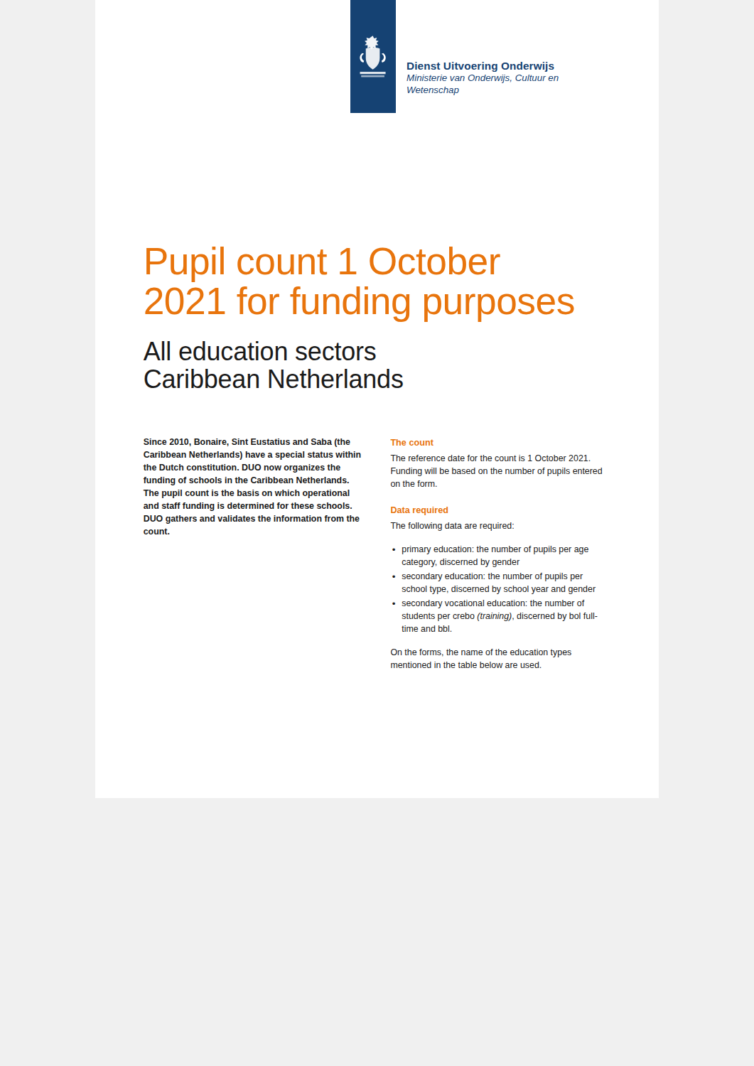Dienst Uitvoering Onderwijs
Ministerie van Onderwijs, Cultuur en
Wetenschap
Pupil count 1 October
2021 for funding purposes
All education sectors
Caribbean Netherlands
Since 2010, Bonaire, Sint Eustatius and Saba (the Caribbean Netherlands) have a special status within the Dutch constitution. DUO now organizes the funding of schools in the Caribbean Netherlands. The pupil count is the basis on which operational and staff funding is determined for these schools. DUO gathers and validates the information from the count.
The count
The reference date for the count is 1 October 2021. Funding will be based on the number of pupils entered on the form.
Data required
The following data are required:
primary education: the number of pupils per age category, discerned by gender
secondary education: the number of pupils per school type, discerned by school year and gender
secondary vocational education: the number of students per crebo (training), discerned by bol full-time and bbl.
On the forms, the name of the education types mentioned in the table below are used.